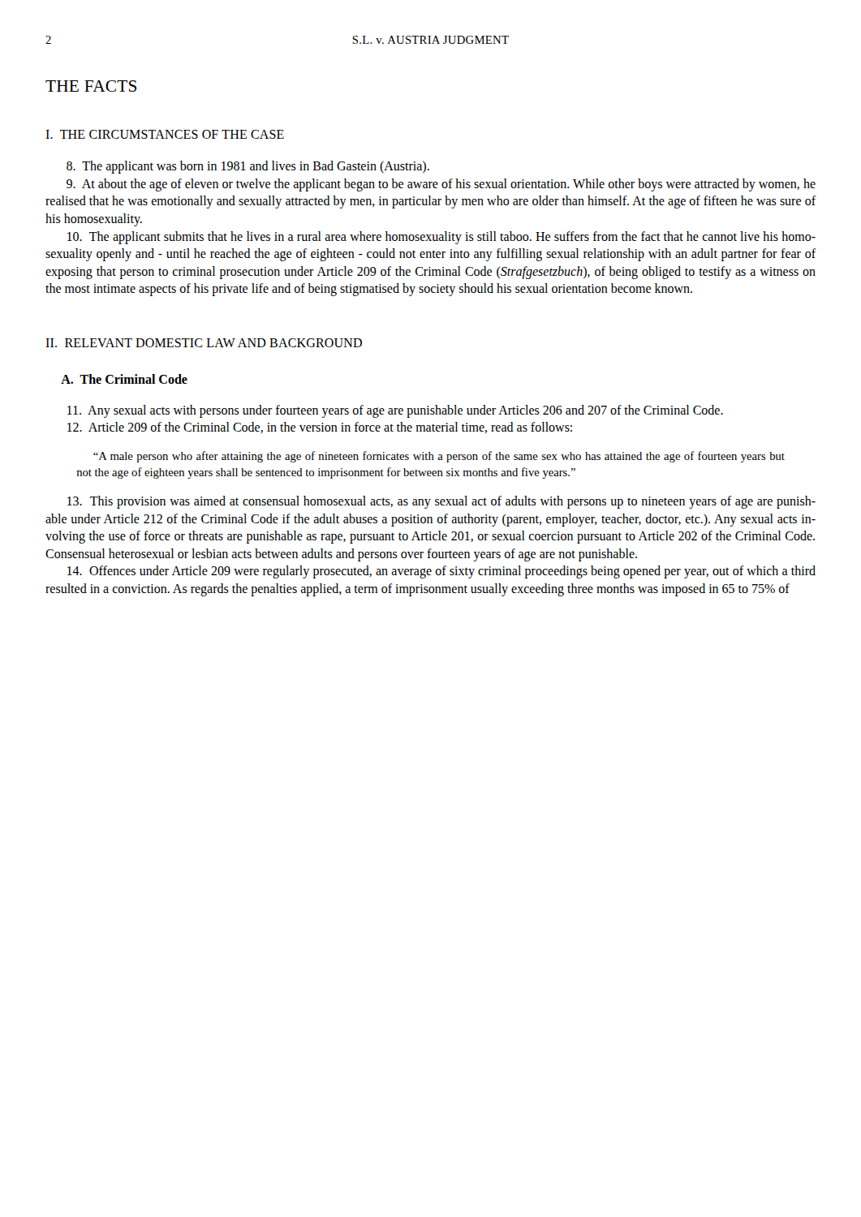2
S.L. v. AUSTRIA JUDGMENT
THE FACTS
I. THE CIRCUMSTANCES OF THE CASE
8. The applicant was born in 1981 and lives in Bad Gastein (Austria).
9. At about the age of eleven or twelve the applicant began to be aware of his sexual orientation. While other boys were attracted by women, he realised that he was emotionally and sexually attracted by men, in particular by men who are older than himself. At the age of fifteen he was sure of his homosexuality.
10. The applicant submits that he lives in a rural area where homosexuality is still taboo. He suffers from the fact that he cannot live his homosexuality openly and - until he reached the age of eighteen - could not enter into any fulfilling sexual relationship with an adult partner for fear of exposing that person to criminal prosecution under Article 209 of the Criminal Code (Strafgesetzbuch), of being obliged to testify as a witness on the most intimate aspects of his private life and of being stigmatised by society should his sexual orientation become known.
II. RELEVANT DOMESTIC LAW AND BACKGROUND
A. The Criminal Code
11. Any sexual acts with persons under fourteen years of age are punishable under Articles 206 and 207 of the Criminal Code.
12. Article 209 of the Criminal Code, in the version in force at the material time, read as follows:
“A male person who after attaining the age of nineteen fornicates with a person of the same sex who has attained the age of fourteen years but not the age of eighteen years shall be sentenced to imprisonment for between six months and five years.”
13. This provision was aimed at consensual homosexual acts, as any sexual act of adults with persons up to nineteen years of age are punishable under Article 212 of the Criminal Code if the adult abuses a position of authority (parent, employer, teacher, doctor, etc.). Any sexual acts involving the use of force or threats are punishable as rape, pursuant to Article 201, or sexual coercion pursuant to Article 202 of the Criminal Code. Consensual heterosexual or lesbian acts between adults and persons over fourteen years of age are not punishable.
14. Offences under Article 209 were regularly prosecuted, an average of sixty criminal proceedings being opened per year, out of which a third resulted in a conviction. As regards the penalties applied, a term of imprisonment usually exceeding three months was imposed in 65 to 75% of